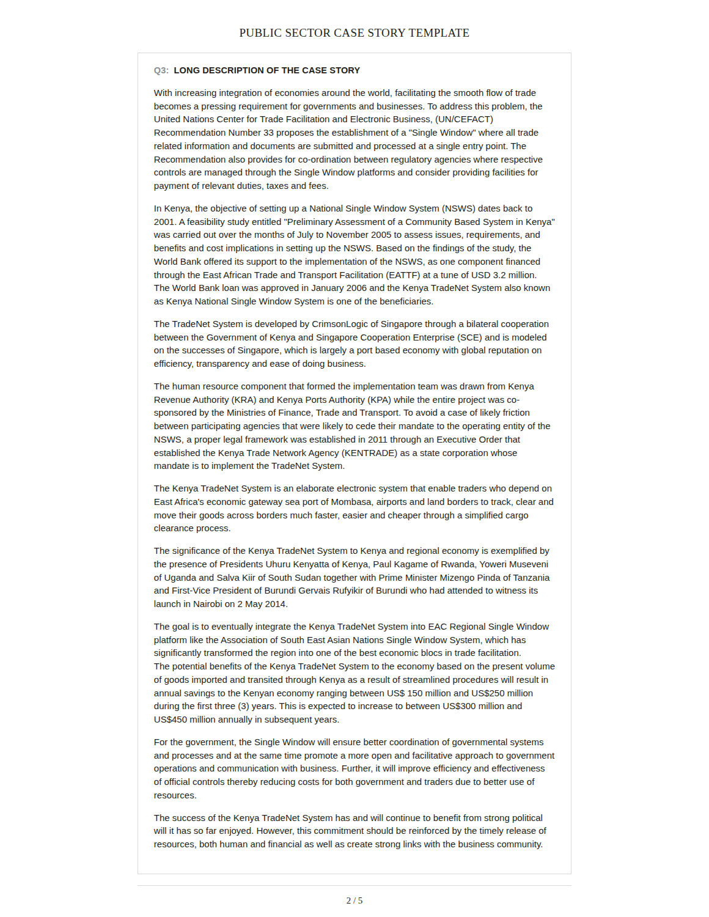PUBLIC SECTOR CASE STORY TEMPLATE
Q3: Long description of the case story
With increasing integration of economies around the world, facilitating the smooth flow of trade becomes a pressing requirement for governments and businesses. To address this problem, the United Nations Center for Trade Facilitation and Electronic Business, (UN/CEFACT) Recommendation Number 33 proposes the establishment of a "Single Window" where all trade related information and documents are submitted and processed at a single entry point. The Recommendation also provides for co-ordination between regulatory agencies where respective controls are managed through the Single Window platforms and consider providing facilities for payment of relevant duties, taxes and fees.
In Kenya, the objective of setting up a National Single Window System (NSWS) dates back to 2001. A feasibility study entitled "Preliminary Assessment of a Community Based System in Kenya" was carried out over the months of July to November 2005 to assess issues, requirements, and benefits and cost implications in setting up the NSWS. Based on the findings of the study, the World Bank offered its support to the implementation of the NSWS, as one component financed through the East African Trade and Transport Facilitation (EATTF) at a tune of USD 3.2 million. The World Bank loan was approved in January 2006 and the Kenya TradeNet System also known as Kenya National Single Window System is one of the beneficiaries.
The TradeNet System is developed by CrimsonLogic of Singapore through a bilateral cooperation between the Government of Kenya and Singapore Cooperation Enterprise (SCE) and is modeled on the successes of Singapore, which is largely a port based economy with global reputation on efficiency, transparency and ease of doing business.
The human resource component that formed the implementation team was drawn from Kenya Revenue Authority (KRA) and Kenya Ports Authority (KPA) while the entire project was co-sponsored by the Ministries of Finance, Trade and Transport. To avoid a case of likely friction between participating agencies that were likely to cede their mandate to the operating entity of the NSWS, a proper legal framework was established in 2011 through an Executive Order that established the Kenya Trade Network Agency (KENTRADE) as a state corporation whose mandate is to implement the TradeNet System.
The Kenya TradeNet System is an elaborate electronic system that enable traders who depend on East Africa's economic gateway sea port of Mombasa, airports and land borders to track, clear and move their goods across borders much faster, easier and cheaper through a simplified cargo clearance process.
The significance of the Kenya TradeNet System to Kenya and regional economy is exemplified by the presence of Presidents Uhuru Kenyatta of Kenya, Paul Kagame of Rwanda, Yoweri Museveni of Uganda and Salva Kiir of South Sudan together with Prime Minister Mizengo Pinda of Tanzania and First-Vice President of Burundi Gervais Rufyikir of Burundi who had attended to witness its launch in Nairobi on 2 May 2014.
The goal is to eventually integrate the Kenya TradeNet System into EAC Regional Single Window platform like the Association of South East Asian Nations Single Window System, which has significantly transformed the region into one of the best economic blocs in trade facilitation.
The potential benefits of the Kenya TradeNet System to the economy based on the present volume of goods imported and transited through Kenya as a result of streamlined procedures will result in annual savings to the Kenyan economy ranging between US$ 150 million and US$250 million during the first three (3) years. This is expected to increase to between US$300 million and US$450 million annually in subsequent years.
For the government, the Single Window will ensure better coordination of governmental systems and processes and at the same time promote a more open and facilitative approach to government operations and communication with business. Further, it will improve efficiency and effectiveness of official controls thereby reducing costs for both government and traders due to better use of resources.
The success of the Kenya TradeNet System has and will continue to benefit from strong political will it has so far enjoyed. However, this commitment should be reinforced by the timely release of resources, both human and financial as well as create strong links with the business community.
2 / 5